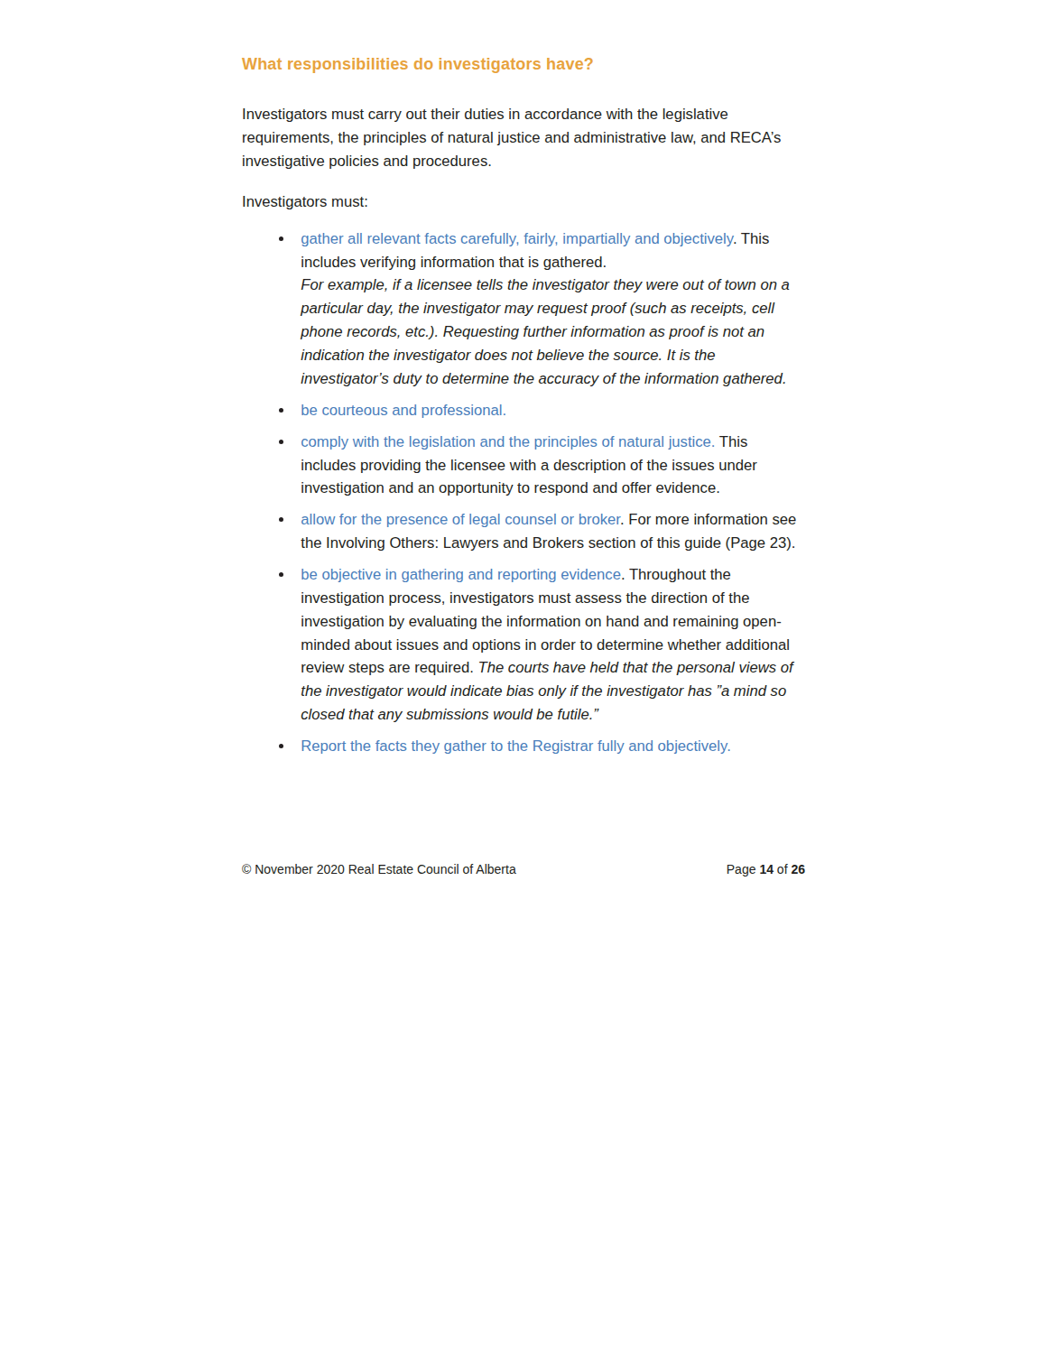What responsibilities do investigators have?
Investigators must carry out their duties in accordance with the legislative requirements, the principles of natural justice and administrative law, and RECA’s investigative policies and procedures.
Investigators must:
gather all relevant facts carefully, fairly, impartially and objectively. This includes verifying information that is gathered.
For example, if a licensee tells the investigator they were out of town on a particular day, the investigator may request proof (such as receipts, cell phone records, etc.). Requesting further information as proof is not an indication the investigator does not believe the source. It is the investigator’s duty to determine the accuracy of the information gathered.
be courteous and professional.
comply with the legislation and the principles of natural justice. This includes providing the licensee with a description of the issues under investigation and an opportunity to respond and offer evidence.
allow for the presence of legal counsel or broker. For more information see the Involving Others: Lawyers and Brokers section of this guide (Page 23).
be objective in gathering and reporting evidence. Throughout the investigation process, investigators must assess the direction of the investigation by evaluating the information on hand and remaining open-minded about issues and options in order to determine whether additional review steps are required. The courts have held that the personal views of the investigator would indicate bias only if the investigator has ”a mind so closed that any submissions would be futile.”
Report the facts they gather to the Registrar fully and objectively.
© November 2020 Real Estate Council of Alberta Page 14 of 26